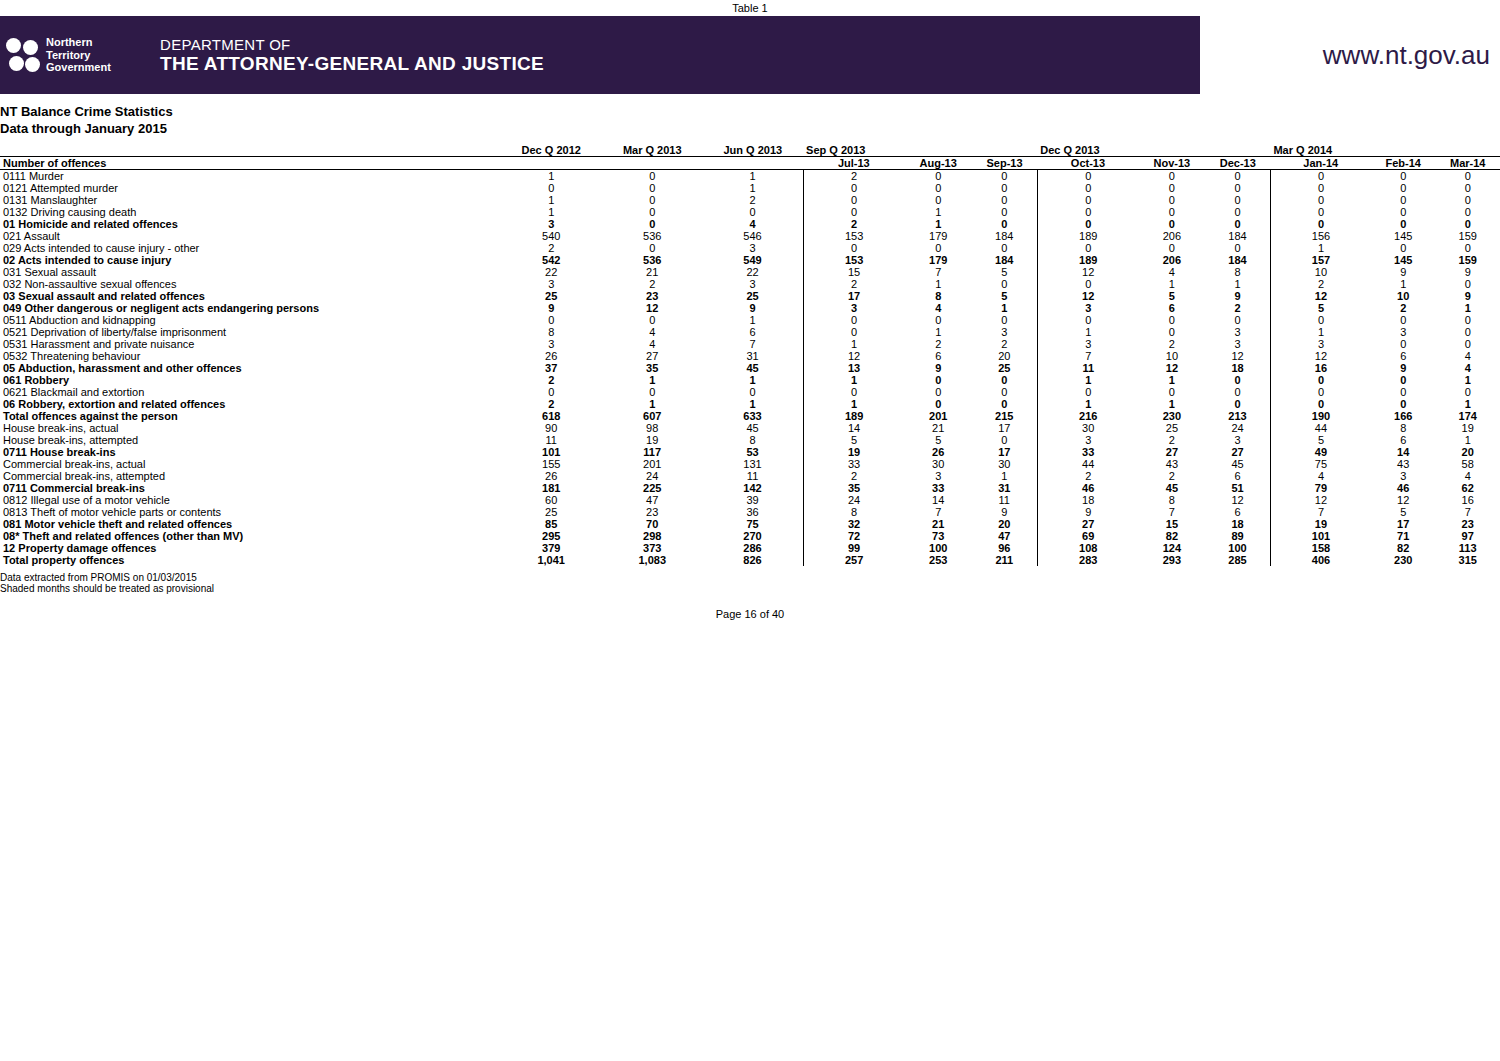Table 1
Northern
Territory
Government
DEPARTMENT OF
THE ATTORNEY-GENERAL AND JUSTICE
www.nt.gov.au
NT Balance Crime Statistics
Data through January 2015
| | Dec Q 2012 | Mar Q 2013 | Jun Q 2013 | Sep Q 2013 | | | Dec Q 2013 | | | Mar Q 2014 | | |
| --- | --- | --- | --- | --- | --- | --- | --- | --- | --- | --- | --- | --- |
| Number of offences | | | | Jul-13 | Aug-13 | Sep-13 | Oct-13 | Nov-13 | Dec-13 | Jan-14 | Feb-14 | Mar-14 |
| 0111 Murder | 1 | 0 | 1 | 2 | 0 | 0 | 0 | 0 | 0 | 0 | 0 | 0 |
| 0121 Attempted murder | 0 | 0 | 1 | 0 | 0 | 0 | 0 | 0 | 0 | 0 | 0 | 0 |
| 0131 Manslaughter | 1 | 0 | 2 | 0 | 0 | 0 | 0 | 0 | 0 | 0 | 0 | 0 |
| 0132 Driving causing death | 1 | 0 | 0 | 0 | 1 | 0 | 0 | 0 | 0 | 0 | 0 | 0 |
| 01 Homicide and related offences | 3 | 0 | 4 | 2 | 1 | 0 | 0 | 0 | 0 | 0 | 0 | 0 |
| 021 Assault | 540 | 536 | 546 | 153 | 179 | 184 | 189 | 206 | 184 | 156 | 145 | 159 |
| 029 Acts intended to cause injury - other | 2 | 0 | 3 | 0 | 0 | 0 | 0 | 0 | 0 | 1 | 0 | 0 |
| 02 Acts intended to cause injury | 542 | 536 | 549 | 153 | 179 | 184 | 189 | 206 | 184 | 157 | 145 | 159 |
| 031 Sexual assault | 22 | 21 | 22 | 15 | 7 | 5 | 12 | 4 | 8 | 10 | 9 | 9 |
| 032 Non-assaultive sexual offences | 3 | 2 | 3 | 2 | 1 | 0 | 0 | 1 | 1 | 2 | 1 | 0 |
| 03 Sexual assault and related offences | 25 | 23 | 25 | 17 | 8 | 5 | 12 | 5 | 9 | 12 | 10 | 9 |
| 049 Other dangerous or negligent acts endangering persons | 9 | 12 | 9 | 3 | 4 | 1 | 3 | 6 | 2 | 5 | 2 | 1 |
| 0511 Abduction and kidnapping | 0 | 0 | 1 | 0 | 0 | 0 | 0 | 0 | 0 | 0 | 0 | 0 |
| 0521 Deprivation of liberty/false imprisonment | 8 | 4 | 6 | 0 | 1 | 3 | 1 | 0 | 3 | 1 | 3 | 0 |
| 0531 Harassment and private nuisance | 3 | 4 | 7 | 1 | 2 | 2 | 3 | 2 | 3 | 3 | 0 | 0 |
| 0532 Threatening behaviour | 26 | 27 | 31 | 12 | 6 | 20 | 7 | 10 | 12 | 12 | 6 | 4 |
| 05 Abduction, harassment and other offences | 37 | 35 | 45 | 13 | 9 | 25 | 11 | 12 | 18 | 16 | 9 | 4 |
| 061 Robbery | 2 | 1 | 1 | 1 | 0 | 0 | 1 | 1 | 0 | 0 | 0 | 1 |
| 0621 Blackmail and extortion | 0 | 0 | 0 | 0 | 0 | 0 | 0 | 0 | 0 | 0 | 0 | 0 |
| 06 Robbery, extortion and related offences | 2 | 1 | 1 | 1 | 0 | 0 | 1 | 1 | 0 | 0 | 0 | 1 |
| Total offences against the person | 618 | 607 | 633 | 189 | 201 | 215 | 216 | 230 | 213 | 190 | 166 | 174 |
| House break-ins, actual | 90 | 98 | 45 | 14 | 21 | 17 | 30 | 25 | 24 | 44 | 8 | 19 |
| House break-ins, attempted | 11 | 19 | 8 | 5 | 5 | 0 | 3 | 2 | 3 | 5 | 6 | 1 |
| 0711 House break-ins | 101 | 117 | 53 | 19 | 26 | 17 | 33 | 27 | 27 | 49 | 14 | 20 |
| Commercial break-ins, actual | 155 | 201 | 131 | 33 | 30 | 30 | 44 | 43 | 45 | 75 | 43 | 58 |
| Commercial break-ins, attempted | 26 | 24 | 11 | 2 | 3 | 1 | 2 | 2 | 6 | 4 | 3 | 4 |
| 0711 Commercial break-ins | 181 | 225 | 142 | 35 | 33 | 31 | 46 | 45 | 51 | 79 | 46 | 62 |
| 0812 Illegal use of a motor vehicle | 60 | 47 | 39 | 24 | 14 | 11 | 18 | 8 | 12 | 12 | 12 | 16 |
| 0813 Theft of motor vehicle parts or contents | 25 | 23 | 36 | 8 | 7 | 9 | 9 | 7 | 6 | 7 | 5 | 7 |
| 081 Motor vehicle theft and related offences | 85 | 70 | 75 | 32 | 21 | 20 | 27 | 15 | 18 | 19 | 17 | 23 |
| 08* Theft and related offences (other than MV) | 295 | 298 | 270 | 72 | 73 | 47 | 69 | 82 | 89 | 101 | 71 | 97 |
| 12 Property damage offences | 379 | 373 | 286 | 99 | 100 | 96 | 108 | 124 | 100 | 158 | 82 | 113 |
| Total property offences | 1,041 | 1,083 | 826 | 257 | 253 | 211 | 283 | 293 | 285 | 406 | 230 | 315 |
Data extracted from PROMIS on 01/03/2015
Shaded months should be treated as provisional
Page 16 of 40